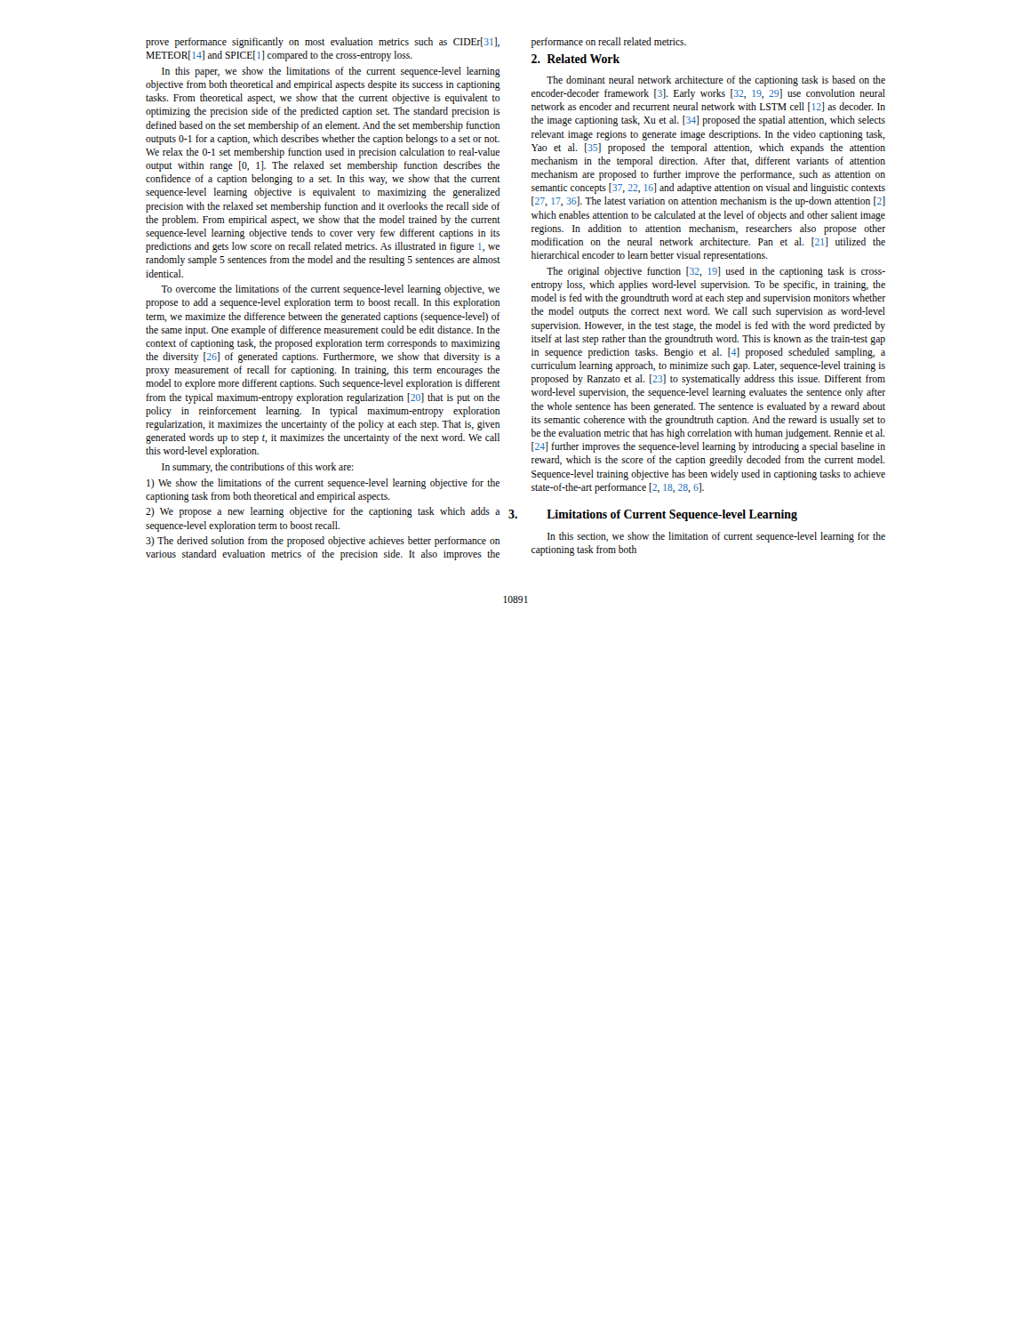prove performance significantly on most evaluation metrics such as CIDEr[31], METEOR[14] and SPICE[1] compared to the cross-entropy loss.
In this paper, we show the limitations of the current sequence-level learning objective from both theoretical and empirical aspects despite its success in captioning tasks. From theoretical aspect, we show that the current objective is equivalent to optimizing the precision side of the predicted caption set. The standard precision is defined based on the set membership of an element. And the set membership function outputs 0-1 for a caption, which describes whether the caption belongs to a set or not. We relax the 0-1 set membership function used in precision calculation to real-value output within range [0, 1]. The relaxed set membership function describes the confidence of a caption belonging to a set. In this way, we show that the current sequence-level learning objective is equivalent to maximizing the generalized precision with the relaxed set membership function and it overlooks the recall side of the problem. From empirical aspect, we show that the model trained by the current sequence-level learning objective tends to cover very few different captions in its predictions and gets low score on recall related metrics. As illustrated in figure 1, we randomly sample 5 sentences from the model and the resulting 5 sentences are almost identical.
To overcome the limitations of the current sequence-level learning objective, we propose to add a sequence-level exploration term to boost recall. In this exploration term, we maximize the difference between the generated captions (sequence-level) of the same input. One example of difference measurement could be edit distance. In the context of captioning task, the proposed exploration term corresponds to maximizing the diversity [26] of generated captions. Furthermore, we show that diversity is a proxy measurement of recall for captioning. In training, this term encourages the model to explore more different captions. Such sequence-level exploration is different from the typical maximum-entropy exploration regularization [20] that is put on the policy in reinforcement learning. In typical maximum-entropy exploration regularization, it maximizes the uncertainty of the policy at each step. That is, given generated words up to step t, it maximizes the uncertainty of the next word. We call this word-level exploration.
In summary, the contributions of this work are:
1) We show the limitations of the current sequence-level learning objective for the captioning task from both theoretical and empirical aspects.
2) We propose a new learning objective for the captioning task which adds a sequence-level exploration term to boost recall.
3) The derived solution from the proposed objective achieves better performance on various standard evaluation metrics of the precision side. It also improves the performance on recall related metrics.
2. Related Work
The dominant neural network architecture of the captioning task is based on the encoder-decoder framework [3]. Early works [32, 19, 29] use convolution neural network as encoder and recurrent neural network with LSTM cell [12] as decoder. In the image captioning task, Xu et al. [34] proposed the spatial attention, which selects relevant image regions to generate image descriptions. In the video captioning task, Yao et al. [35] proposed the temporal attention, which expands the attention mechanism in the temporal direction. After that, different variants of attention mechanism are proposed to further improve the performance, such as attention on semantic concepts [37, 22, 16] and adaptive attention on visual and linguistic contexts [27, 17, 36]. The latest variation on attention mechanism is the up-down attention [2] which enables attention to be calculated at the level of objects and other salient image regions. In addition to attention mechanism, researchers also propose other modification on the neural network architecture. Pan et al. [21] utilized the hierarchical encoder to learn better visual representations.
The original objective function [32, 19] used in the captioning task is cross-entropy loss, which applies word-level supervision. To be specific, in training, the model is fed with the groundtruth word at each step and supervision monitors whether the model outputs the correct next word. We call such supervision as word-level supervision. However, in the test stage, the model is fed with the word predicted by itself at last step rather than the groundtruth word. This is known as the train-test gap in sequence prediction tasks. Bengio et al. [4] proposed scheduled sampling, a curriculum learning approach, to minimize such gap. Later, sequence-level training is proposed by Ranzato et al. [23] to systematically address this issue. Different from word-level supervision, the sequence-level learning evaluates the sentence only after the whole sentence has been generated. The sentence is evaluated by a reward about its semantic coherence with the groundtruth caption. And the reward is usually set to be the evaluation metric that has high correlation with human judgement. Rennie et al. [24] further improves the sequence-level learning by introducing a special baseline in reward, which is the score of the caption greedily decoded from the current model. Sequence-level training objective has been widely used in captioning tasks to achieve state-of-the-art performance [2, 18, 28, 6].
3. Limitations of Current Sequence-level Learning
In this section, we show the limitation of current sequence-level learning for the captioning task from both
10891